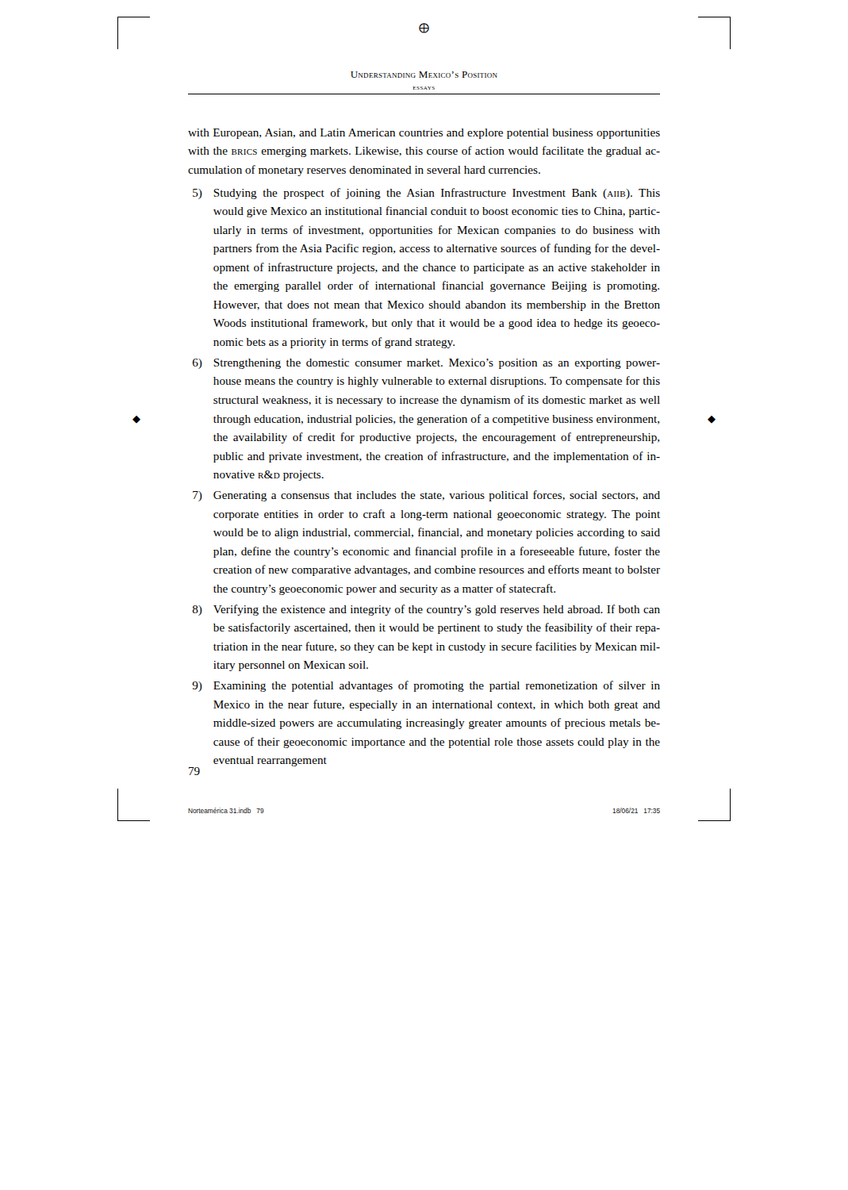⨁ ◆ ◆
Understanding Mexico’s Position
essays
with European, Asian, and Latin American countries and explore potential business opportunities with the brics emerging markets. Likewise, this course of action would facilitate the gradual accumulation of monetary reserves denominated in several hard currencies.
Studying the prospect of joining the Asian Infrastructure Investment Bank (aiib). This would give Mexico an institutional financial conduit to boost economic ties to China, particularly in terms of investment, opportunities for Mexican companies to do business with partners from the Asia Pacific region, access to alternative sources of funding for the development of infrastructure projects, and the chance to participate as an active stakeholder in the emerging parallel order of international financial governance Beijing is promoting. However, that does not mean that Mexico should abandon its membership in the Bretton Woods institutional framework, but only that it would be a good idea to hedge its geoeconomic bets as a priority in terms of grand strategy.
Strengthening the domestic consumer market. Mexico’s position as an exporting powerhouse means the country is highly vulnerable to external disruptions. To compensate for this structural weakness, it is necessary to increase the dynamism of its domestic market as well through education, industrial policies, the generation of a competitive business environment, the availability of credit for productive projects, the encouragement of entrepreneurship, public and private investment, the creation of infrastructure, and the implementation of innovative r&d projects.
Generating a consensus that includes the state, various political forces, social sectors, and corporate entities in order to craft a long-term national geoeconomic strategy. The point would be to align industrial, commercial, financial, and monetary policies according to said plan, define the country’s economic and financial profile in a foreseeable future, foster the creation of new comparative advantages, and combine resources and efforts meant to bolster the country’s geoeconomic power and security as a matter of statecraft.
Verifying the existence and integrity of the country’s gold reserves held abroad. If both can be satisfactorily ascertained, then it would be pertinent to study the feasibility of their repatriation in the near future, so they can be kept in custody in secure facilities by Mexican military personnel on Mexican soil.
Examining the potential advantages of promoting the partial remonetization of silver in Mexico in the near future, especially in an international context, in which both great and middle-sized powers are accumulating increasingly greater amounts of precious metals because of their geoeconomic importance and the potential role those assets could play in the eventual rearrangement
79
Norteamérica 31.indb 79 18/06/21 17:35